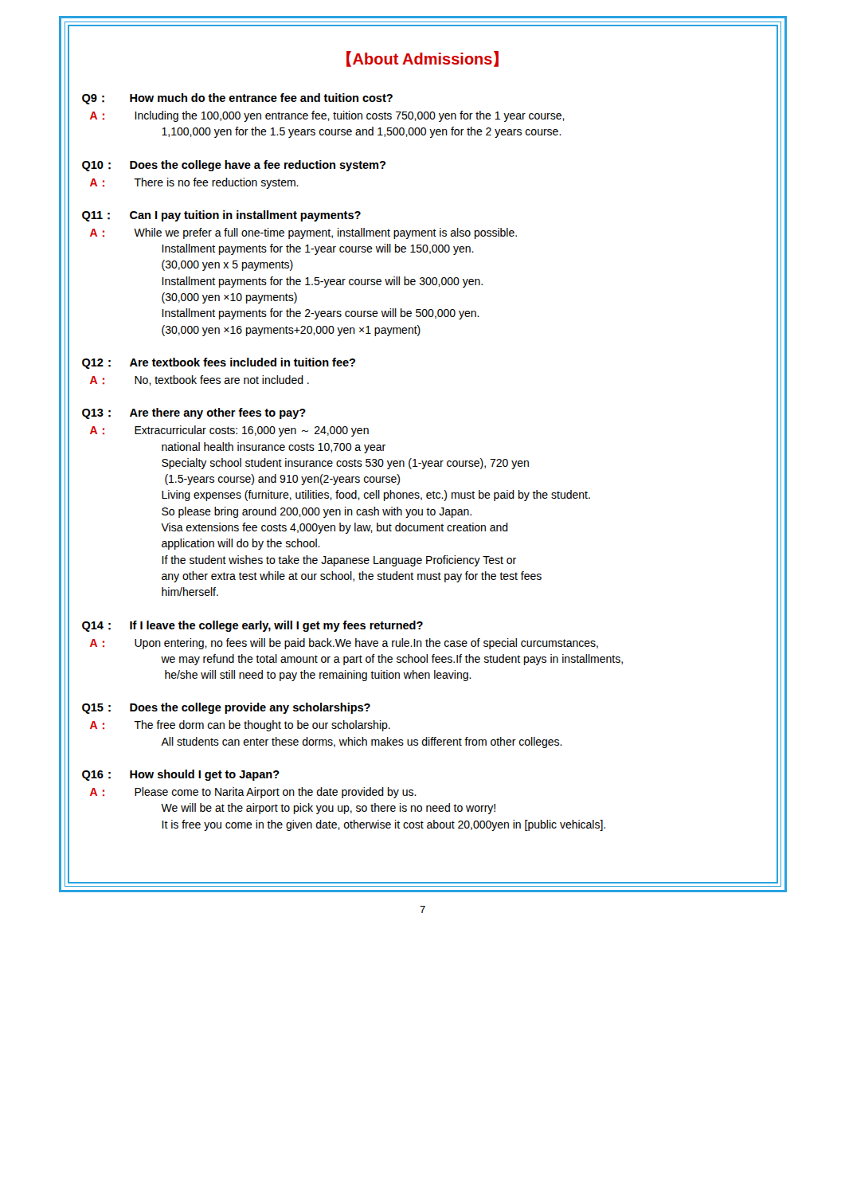【About Admissions】
Q9：How much do the entrance fee and tuition cost?
A：Including the 100,000 yen entrance fee, tuition costs 750,000 yen for the 1 year course, 1,100,000 yen for the 1.5 years course and 1,500,000 yen for the 2 years course.
Q10：Does the college have a fee reduction system?
A：There is no fee reduction system.
Q11：Can I pay tuition in installment payments?
A：While we prefer a full one-time payment, installment payment is also possible. Installment payments for the 1-year course will be 150,000 yen. (30,000 yen x 5 payments) Installment payments for the 1.5-year course will be 300,000 yen. (30,000 yen ×10 payments) Installment payments for the 2-years course will be 500,000 yen. (30,000 yen ×16 payments+20,000 yen ×1 payment)
Q12：Are textbook fees included in tuition fee?
A：No, textbook fees are not included .
Q13：Are there any other fees to pay?
A：Extracurricular costs: 16,000 yen ～ 24,000 yen national health insurance costs 10,700 a year Specialty school student insurance costs 530 yen (1-year course), 720 yen (1.5-years course) and 910 yen(2-years course) Living expenses (furniture, utilities, food, cell phones, etc.) must be paid by the student. So please bring around 200,000 yen in cash with you to Japan. Visa extensions fee costs 4,000yen by law, but document creation and application will do by the school. If the student wishes to take the Japanese Language Proficiency Test or any other extra test while at our school, the student must pay for the test fees him/herself.
Q14：If I leave the college early, will I get my fees returned?
A：Upon entering, no fees will be paid back.We have a rule.In the case of special curcumstances, we may refund the total amount or a part of the school fees.If the student pays in installments, he/she will still need to pay the remaining tuition when leaving.
Q15：Does the college provide any scholarships?
A：The free dorm can be thought to be our scholarship. All students can enter these dorms, which makes us different from other colleges.
Q16：How should I get to Japan?
A：Please come to Narita Airport on the date provided by us. We will be at the airport to pick you up, so there is no need to worry! It is free you come in the given date, otherwise it cost about 20,000yen in [public vehicals].
7